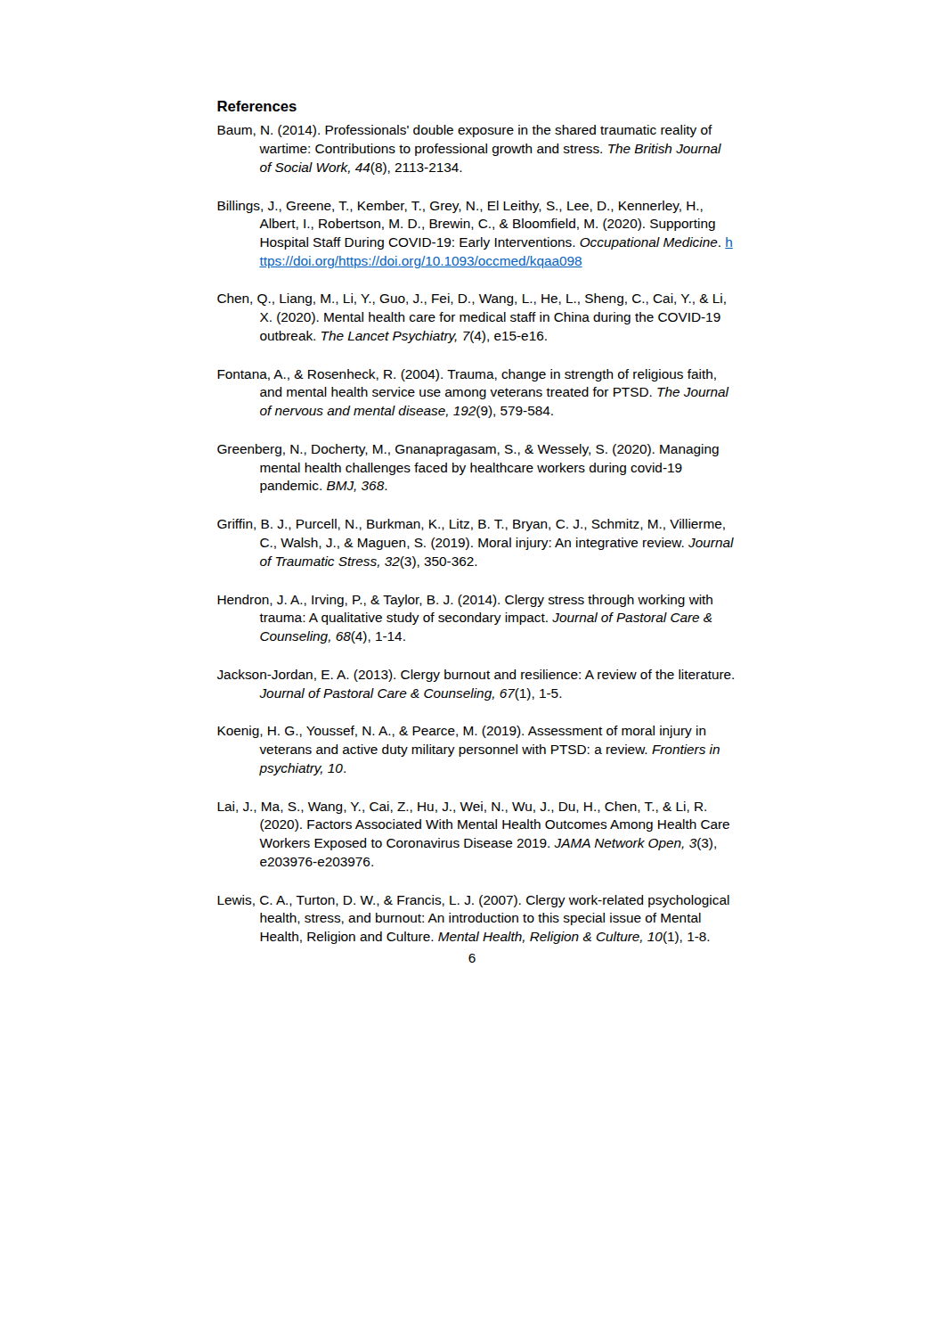References
Baum, N. (2014). Professionals' double exposure in the shared traumatic reality of wartime: Contributions to professional growth and stress. The British Journal of Social Work, 44(8), 2113-2134.
Billings, J., Greene, T., Kember, T., Grey, N., El Leithy, S., Lee, D., Kennerley, H., Albert, I., Robertson, M. D., Brewin, C., & Bloomfield, M. (2020). Supporting Hospital Staff During COVID-19: Early Interventions. Occupational Medicine. https://doi.org/https://doi.org/10.1093/occmed/kqaa098
Chen, Q., Liang, M., Li, Y., Guo, J., Fei, D., Wang, L., He, L., Sheng, C., Cai, Y., & Li, X. (2020). Mental health care for medical staff in China during the COVID-19 outbreak. The Lancet Psychiatry, 7(4), e15-e16.
Fontana, A., & Rosenheck, R. (2004). Trauma, change in strength of religious faith, and mental health service use among veterans treated for PTSD. The Journal of nervous and mental disease, 192(9), 579-584.
Greenberg, N., Docherty, M., Gnanapragasam, S., & Wessely, S. (2020). Managing mental health challenges faced by healthcare workers during covid-19 pandemic. BMJ, 368.
Griffin, B. J., Purcell, N., Burkman, K., Litz, B. T., Bryan, C. J., Schmitz, M., Villierme, C., Walsh, J., & Maguen, S. (2019). Moral injury: An integrative review. Journal of Traumatic Stress, 32(3), 350-362.
Hendron, J. A., Irving, P., & Taylor, B. J. (2014). Clergy stress through working with trauma: A qualitative study of secondary impact. Journal of Pastoral Care & Counseling, 68(4), 1-14.
Jackson-Jordan, E. A. (2013). Clergy burnout and resilience: A review of the literature. Journal of Pastoral Care & Counseling, 67(1), 1-5.
Koenig, H. G., Youssef, N. A., & Pearce, M. (2019). Assessment of moral injury in veterans and active duty military personnel with PTSD: a review. Frontiers in psychiatry, 10.
Lai, J., Ma, S., Wang, Y., Cai, Z., Hu, J., Wei, N., Wu, J., Du, H., Chen, T., & Li, R. (2020). Factors Associated With Mental Health Outcomes Among Health Care Workers Exposed to Coronavirus Disease 2019. JAMA Network Open, 3(3), e203976-e203976.
Lewis, C. A., Turton, D. W., & Francis, L. J. (2007). Clergy work-related psychological health, stress, and burnout: An introduction to this special issue of Mental Health, Religion and Culture. Mental Health, Religion & Culture, 10(1), 1-8.
6